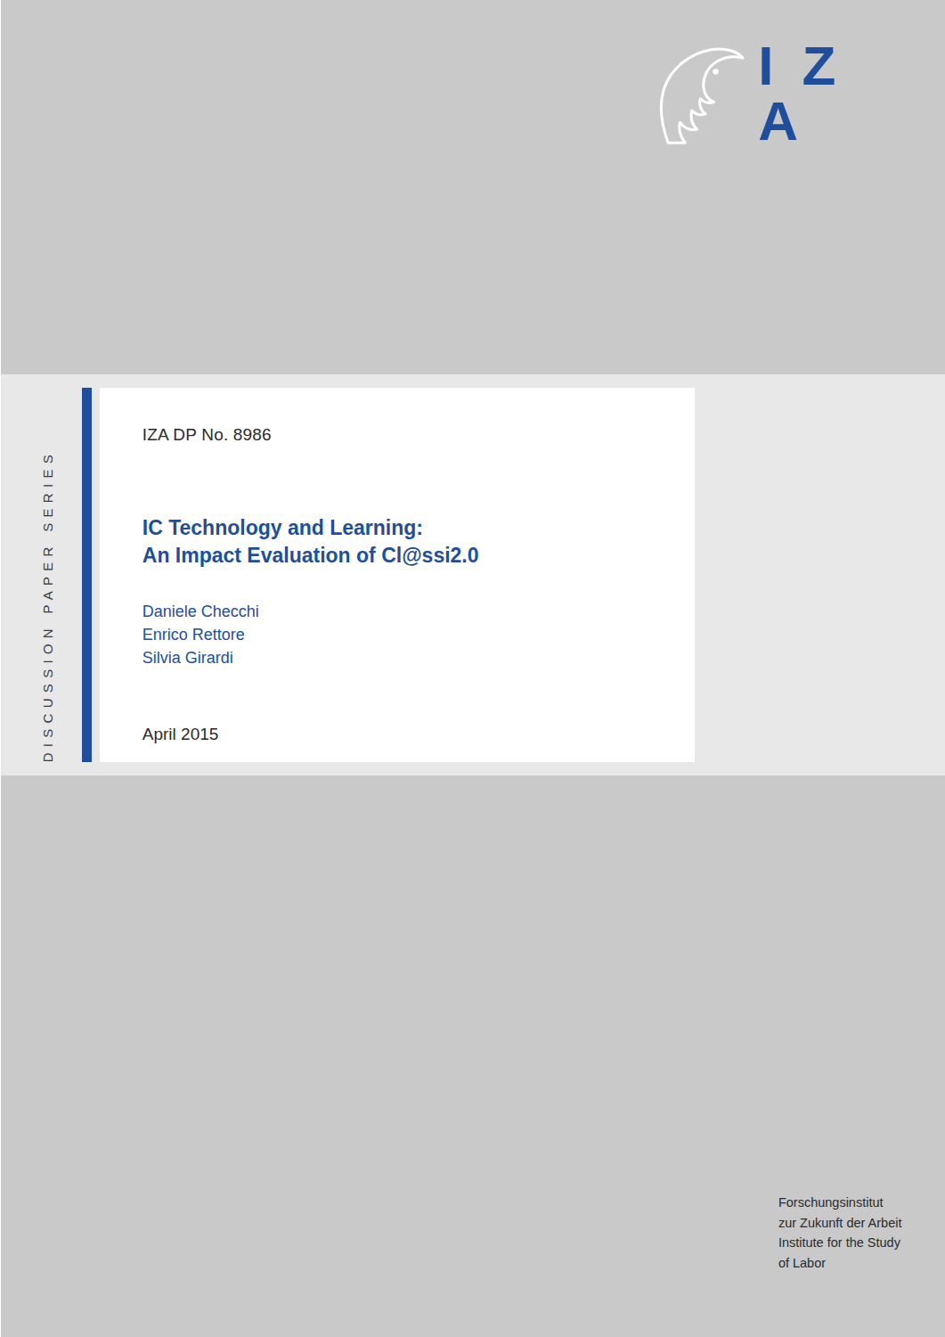I Z A
Discussion Paper Series
IZA DP No. 8986
IC Technology and Learning:
An Impact Evaluation of Cl@ssi2.0
Daniele Checchi Enrico Rettore Silvia Girardi
April 2015
Forschungsinstitut zur Zukunft der Arbeit Institute for the Study of Labor